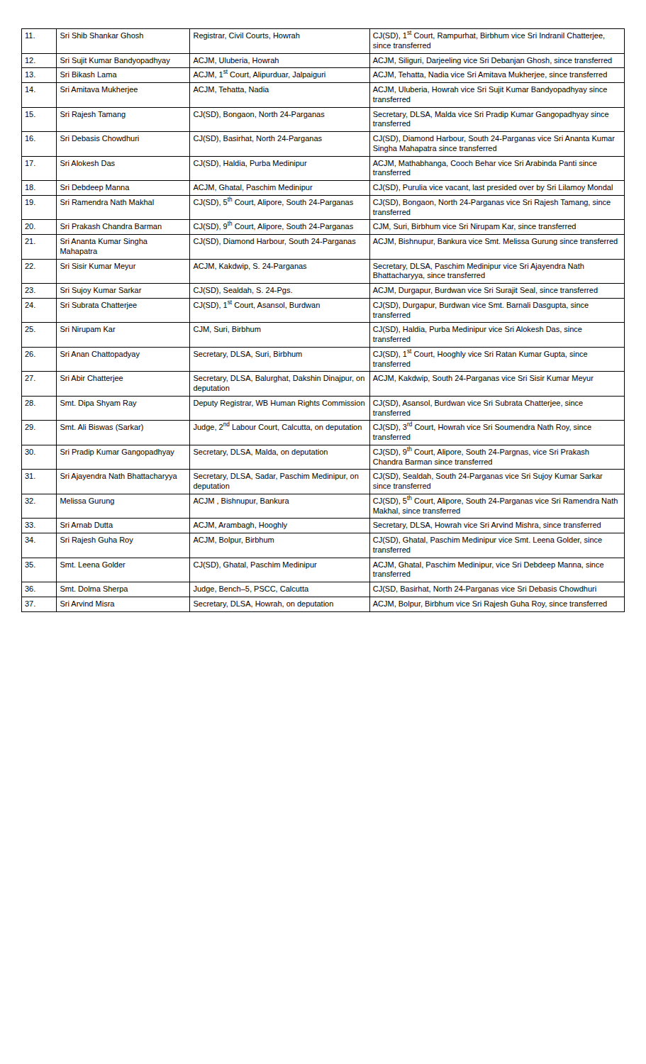| 11. | Sri Shib Shankar Ghosh | Registrar, Civil Courts, Howrah | CJ(SD), 1 st Court, Rampurhat, Birbhum vice Sri Indranil Chatterjee, since transferred |
| 12. | Sri Sujit Kumar Bandyopadhyay | ACJM, Uluberia, Howrah | ACJM, Siliguri, Darjeeling vice Sri Debanjan Ghosh, since transferred |
| 13. | Sri Bikash Lama | ACJM, 1 st Court, Alipurduar, Jalpaiguri | ACJM, Tehatta, Nadia vice Sri Amitava Mukherjee, since transferred |
| 14. | Sri Amitava Mukherjee | ACJM, Tehatta, Nadia | ACJM, Uluberia, Howrah vice Sri Sujit Kumar Bandyopadhyay since transferred |
| 15. | Sri Rajesh Tamang | CJ(SD), Bongaon, North 24-Parganas | Secretary, DLSA, Malda vice Sri Pradip Kumar Gangopadhyay since transferred |
| 16. | Sri Debasis Chowdhuri | CJ(SD), Basirhat, North 24-Parganas | CJ(SD), Diamond Harbour, South 24-Parganas vice Sri Ananta Kumar Singha Mahapatra since transferred |
| 17. | Sri Alokesh Das | CJ(SD), Haldia, Purba Medinipur | ACJM, Mathabhanga, Cooch Behar vice Sri Arabinda Panti since transferred |
| 18. | Sri Debdeep Manna | ACJM, Ghatal, Paschim Medinipur | CJ(SD), Purulia vice vacant, last presided over by Sri Lilamoy Mondal |
| 19. | Sri Ramendra Nath Makhal | CJ(SD), 5 th Court, Alipore, South 24-Parganas | CJ(SD), Bongaon, North 24-Parganas vice Sri Rajesh Tamang, since transferred |
| 20. | Sri Prakash Chandra Barman | CJ(SD), 9 th Court, Alipore, South 24-Parganas | CJM, Suri, Birbhum vice Sri Nirupam Kar, since transferred |
| 21. | Sri Ananta Kumar Singha Mahapatra | CJ(SD), Diamond Harbour, South 24-Parganas | ACJM, Bishnupur, Bankura vice Smt. Melissa Gurung since transferred |
| 22. | Sri Sisir Kumar Meyur | ACJM, Kakdwip, S. 24-Parganas | Secretary, DLSA, Paschim Medinipur vice Sri Ajayendra Nath Bhattacharyya, since transferred |
| 23. | Sri Sujoy Kumar Sarkar | CJ(SD), Sealdah, S. 24-Pgs. | ACJM, Durgapur, Burdwan vice Sri Surajit Seal, since transferred |
| 24. | Sri Subrata Chatterjee | CJ(SD), 1 st Court, Asansol, Burdwan | CJ(SD), Durgapur, Burdwan vice Smt. Barnali Dasgupta, since transferred |
| 25. | Sri Nirupam Kar | CJM, Suri, Birbhum | CJ(SD), Haldia, Purba Medinipur vice Sri Alokesh Das, since transferred |
| 26. | Sri Anan Chattopadyay | Secretary, DLSA, Suri, Birbhum | CJ(SD), 1 st Court, Hooghly vice Sri Ratan Kumar Gupta, since transferred |
| 27. | Sri Abir Chatterjee | Secretary, DLSA, Balurghat, Dakshin Dinajpur, on deputation | ACJM, Kakdwip, South 24-Parganas vice Sri Sisir Kumar Meyur |
| 28. | Smt. Dipa Shyam Ray | Deputy Registrar, WB Human Rights Commission | CJ(SD), Asansol, Burdwan vice Sri Subrata Chatterjee, since transferred |
| 29. | Smt. Ali Biswas (Sarkar) | Judge, 2 nd Labour Court, Calcutta, on deputation | CJ(SD), 3 rd Court, Howrah vice Sri Soumendra Nath Roy, since transferred |
| 30. | Sri Pradip Kumar Gangopadhyay | Secretary, DLSA, Malda, on deputation | CJ(SD), 9 th Court, Alipore, South 24-Pargnas, vice Sri Prakash Chandra Barman since transferred |
| 31. | Sri Ajayendra Nath Bhattacharyya | Secretary, DLSA, Sadar, Paschim Medinipur, on deputation | CJ(SD), Sealdah, South 24-Parganas vice Sri Sujoy Kumar Sarkar since transferred |
| 32. | Melissa Gurung | ACJM , Bishnupur, Bankura | CJ(SD), 5 th Court, Alipore, South 24-Parganas vice Sri Ramendra Nath Makhal, since transferred |
| 33. | Sri Arnab Dutta | ACJM, Arambagh, Hooghly | Secretary, DLSA, Howrah vice Sri Arvind Mishra, since transferred |
| 34. | Sri Rajesh Guha Roy | ACJM, Bolpur, Birbhum | CJ(SD), Ghatal, Paschim Medinipur vice Smt. Leena Golder, since transferred |
| 35. | Smt. Leena Golder | CJ(SD), Ghatal, Paschim Medinipur | ACJM, Ghatal, Paschim Medinipur, vice Sri Debdeep Manna, since transferred |
| 36. | Smt. Dolma Sherpa | Judge, Bench–5, PSCC, Calcutta | CJ(SD, Basirhat, North 24-Parganas vice Sri Debasis Chowdhuri |
| 37. | Sri Arvind Misra | Secretary, DLSA, Howrah, on deputation | ACJM, Bolpur, Birbhum vice Sri Rajesh Guha Roy, since transferred |